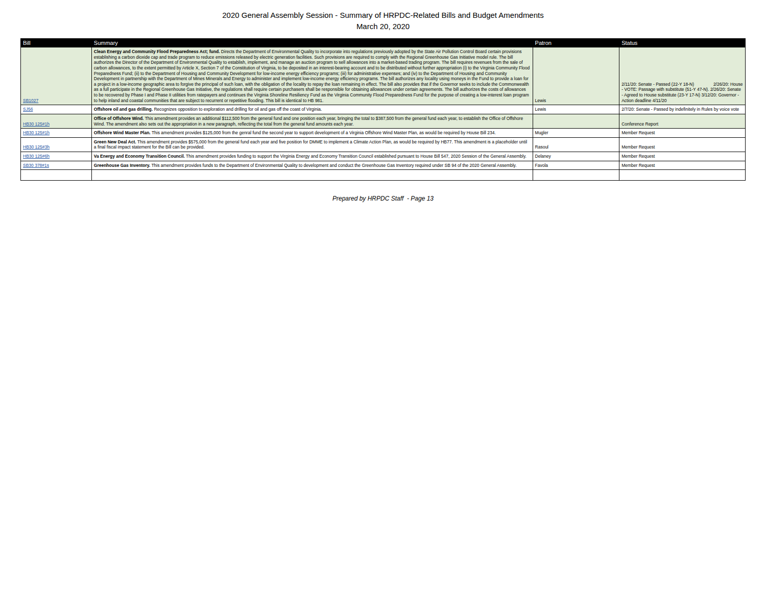2020 General Assembly Session - Summary of HRPDC-Related Bills and Budget Amendments
March 20, 2020
| Bill | Summary | Patron | Status |
| --- | --- | --- | --- |
| SB1027 | Clean Energy and Community Flood Preparedness Act; fund. Directs the Department of Environmental Quality to incorporate into regulations previously adopted by the State Air Pollution Control Board certain provisions establishing a carbon dioxide cap and trade program to reduce emissions released by electric generation facilities. Such provisions are required to comply with the Regional Greenhouse Gas Initiative model rule. The bill authorizes the Director of the Department of Environmental Quality to establish, implement, and manage an auction program to sell allowances into a market-based trading program. The bill requires revenues from the sale of carbon allowances, to the extent permitted by Article X, Section 7 of the Constitution of Virginia, to be deposited in an interest-bearing account and to be distributed without further appropriation (i) to the Virginia Community Flood Preparedness Fund; (ii) to the Department of Housing and Community Development for low-income energy efficiency programs; (iii) for administrative expenses; and (iv) to the Department of Housing and Community Development in partnership with the Department of Mines Minerals and Energy to administer and implement low-income energy efficiency programs. The bill authorizes any locality using moneys in the Fund to provide a loan for a project in a low-income geographic area to forgive the principal of such loan, with the obligation of the locality to repay the loan remaining in effect. The bill also provides that if the Governor seeks to include the Commonwealth as a full participate in the Regional Greenhouse Gas Initiative, the regulations shall require certain purchasers shall be responsible for obtaining allowances under certain agreements. The bill authorizes the costs of allowances to be recovered by Phase I and Phase II utilities from ratepayers and continues the Virginia Shoreline Resiliency Fund as the Virginia Community Flood Preparedness Fund for the purpose of creating a low-interest loan program to help inland and coastal communities that are subject to recurrent or repetitive flooding. This bill is identical to HB 981. | Lewis | 2/11/20: Senate - Passed (22-Y 18-N) 2/26/20: House - VOTE: Passage with substitute (51-Y 47-N). 2/26/20: Senate - Agreed to House substitute (23-Y 17-N) 3/12/20: Governor - Action deadline 4/11/20 |
| SJ56 | Offshore oil and gas drilling. Recognizes opposition to exploration and drilling for oil and gas off the coast of Virginia. | Lewis | 2/7/20: Senate - Passed by indefinitely in Rules by voice vote |
| HB30 125#1h | Office of Offshore Wind. This amendment provides an additional $112,500 from the general fund and one position each year, bringing the total to $387,500 from the general fund each year, to establish the Office of Offshore Wind. The amendment also sets out the appropriation in a new paragraph, reflecting the total from the general fund amounts each year. | | Conference Report |
| HB30 125#1h | Offshore Wind Master Plan. This amendment provides $125,000 from the genral fund the second year to support development of a Virginia Offshore Wind Master Plan, as would be required by House Bill 234. | Mugler | Member Request |
| HB30 125#3h | Green New Deal Act. This amendment provides $575,000 from the general fund each year and five position for DMME to implement a Climate Action Plan, as would be required by HB77. This amendment is a placeholder until a final fiscal impact statement for the Bill can be provided. | Rasoul | Member Request |
| HB30 125#6h | Va Energy and Economy Transition Council. This amendment provides funding to support the Virginia Energy and Economy Transition Council established pursuant to House Bill 547, 2020 Session of the General Assembly. | Delaney | Member Request |
| SB30 378#1s | Greenhouse Gas Inventory. This amendment provides funds to the Department of Environmental Quality to development and conduct the Greenhouse Gas Inventory required under SB 94 of the 2020 General Assembly. | Favola | Member Request |
Prepared by HRPDC Staff - Page 13